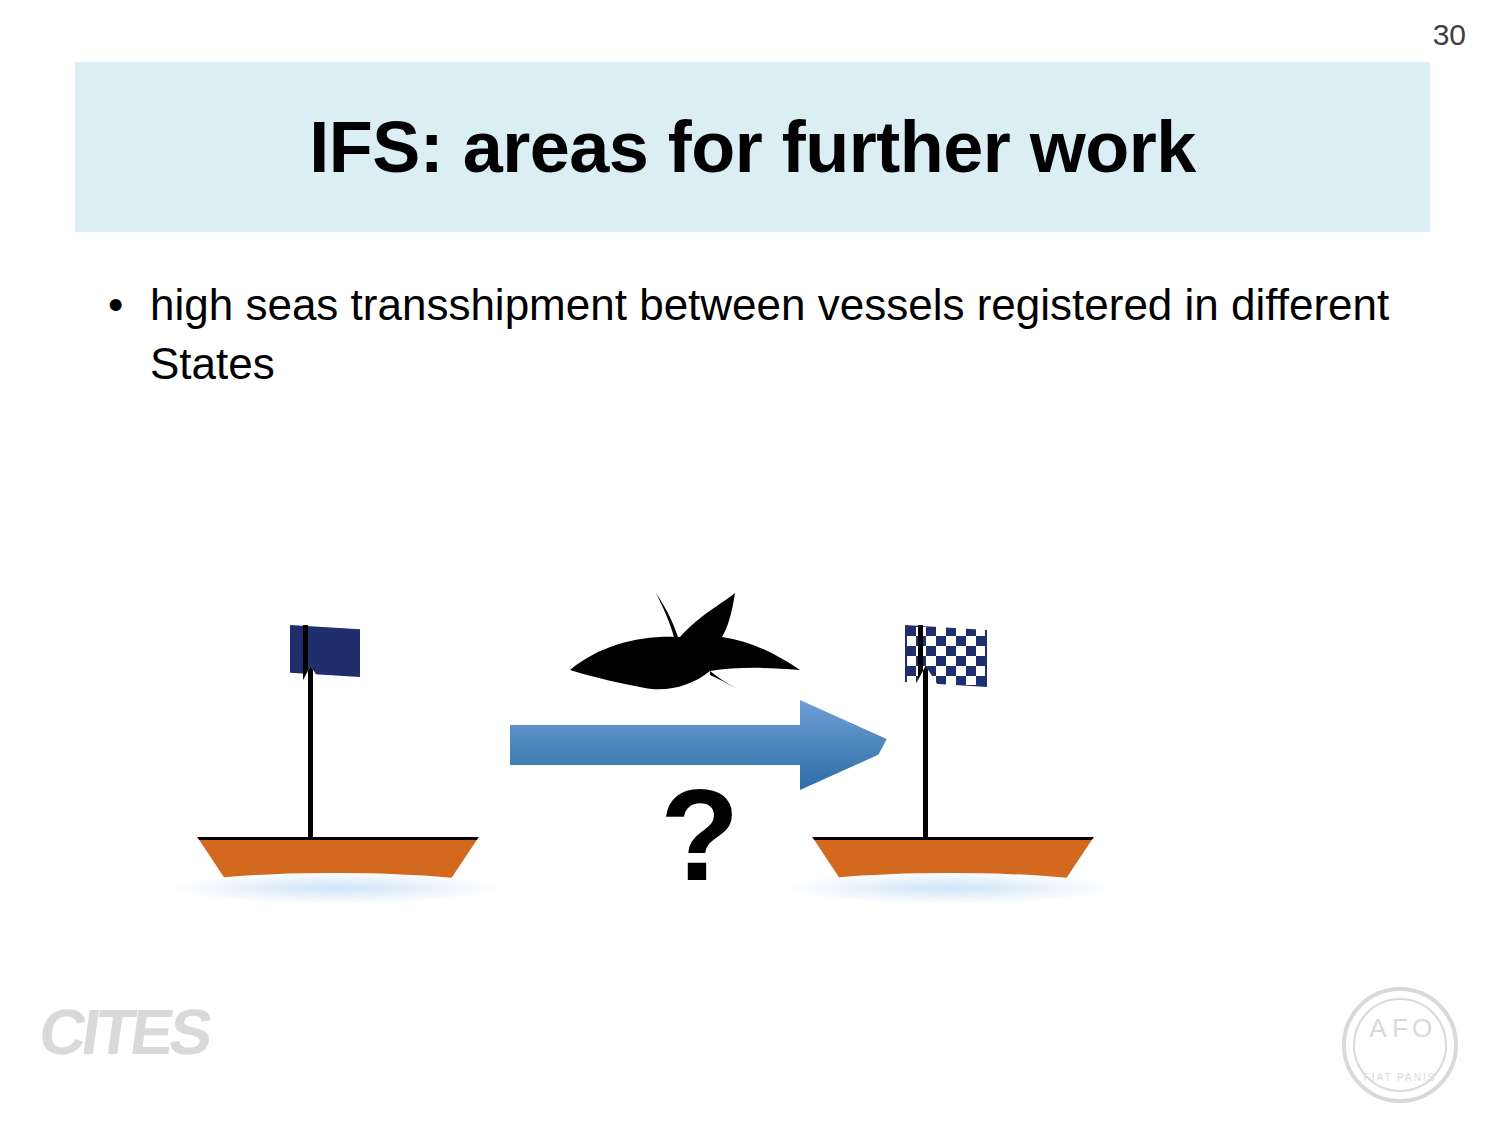30
IFS: areas for further work
high seas transshipment between vessels registered in different States
?
CITES
F A O FIAT PANIS